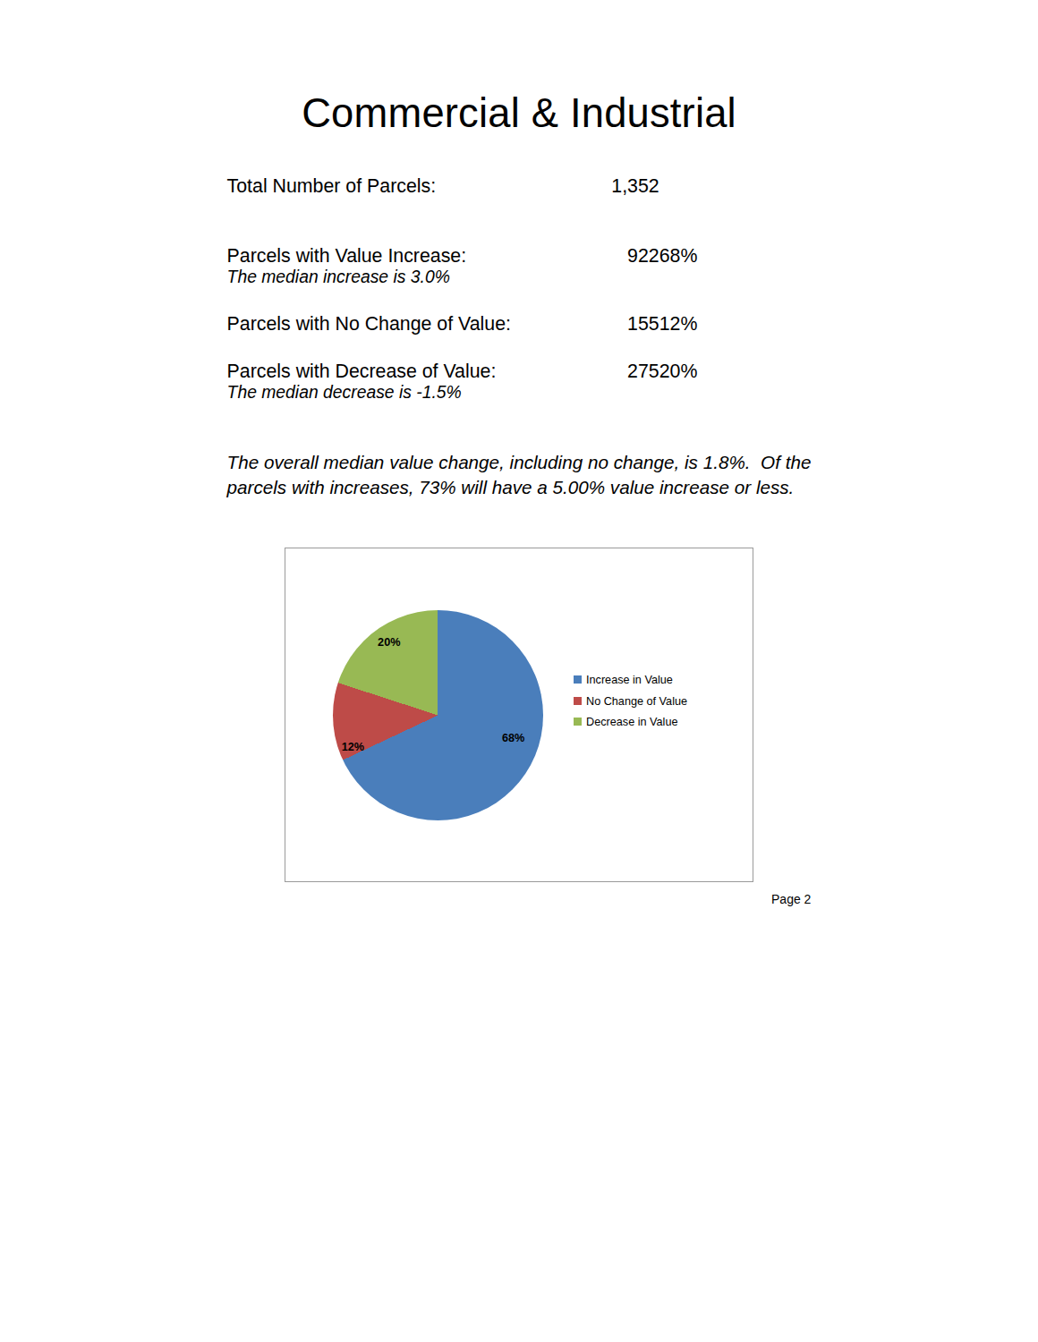Commercial & Industrial
| Total Number of Parcels: | 1,352 | |
| Parcels with Value Increase: | 922 | 68% |
| The median increase is 3.0% |
| Parcels with No Change of Value: | 155 | 12% |
| Parcels with Decrease of Value: | 275 | 20% |
| The median decrease is -1.5% |
The overall median value change, including no change, is 1.8%. Of the parcels with increases, 73% will have a 5.00% value increase or less.
68% 12% 20%
Increase in Value
No Change of Value
Decrease in Value
Page 2